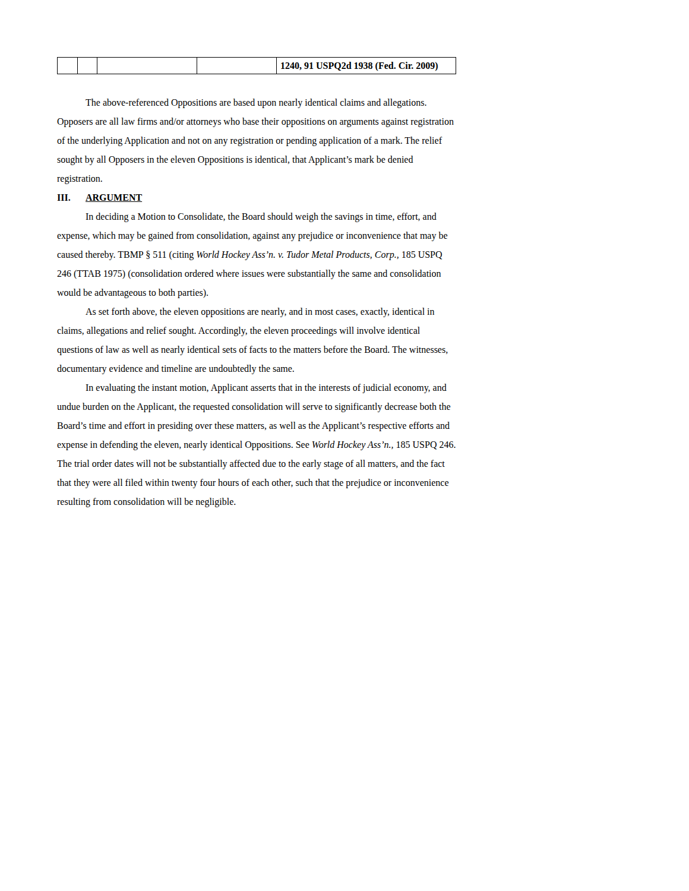| | | | | 1240, 91 USPQ2d 1938 (Fed. Cir. 2009) |
The above-referenced Oppositions are based upon nearly identical claims and allegations. Opposers are all law firms and/or attorneys who base their oppositions on arguments against registration of the underlying Application and not on any registration or pending application of a mark. The relief sought by all Opposers in the eleven Oppositions is identical, that Applicant’s mark be denied registration.
III. ARGUMENT
In deciding a Motion to Consolidate, the Board should weigh the savings in time, effort, and expense, which may be gained from consolidation, against any prejudice or inconvenience that may be caused thereby. TBMP § 511 (citing World Hockey Ass’n. v. Tudor Metal Products, Corp., 185 USPQ 246 (TTAB 1975) (consolidation ordered where issues were substantially the same and consolidation would be advantageous to both parties).
As set forth above, the eleven oppositions are nearly, and in most cases, exactly, identical in claims, allegations and relief sought. Accordingly, the eleven proceedings will involve identical questions of law as well as nearly identical sets of facts to the matters before the Board. The witnesses, documentary evidence and timeline are undoubtedly the same.
In evaluating the instant motion, Applicant asserts that in the interests of judicial economy, and undue burden on the Applicant, the requested consolidation will serve to significantly decrease both the Board’s time and effort in presiding over these matters, as well as the Applicant’s respective efforts and expense in defending the eleven, nearly identical Oppositions. See World Hockey Ass’n., 185 USPQ 246. The trial order dates will not be substantially affected due to the early stage of all matters, and the fact that they were all filed within twenty four hours of each other, such that the prejudice or inconvenience resulting from consolidation will be negligible.